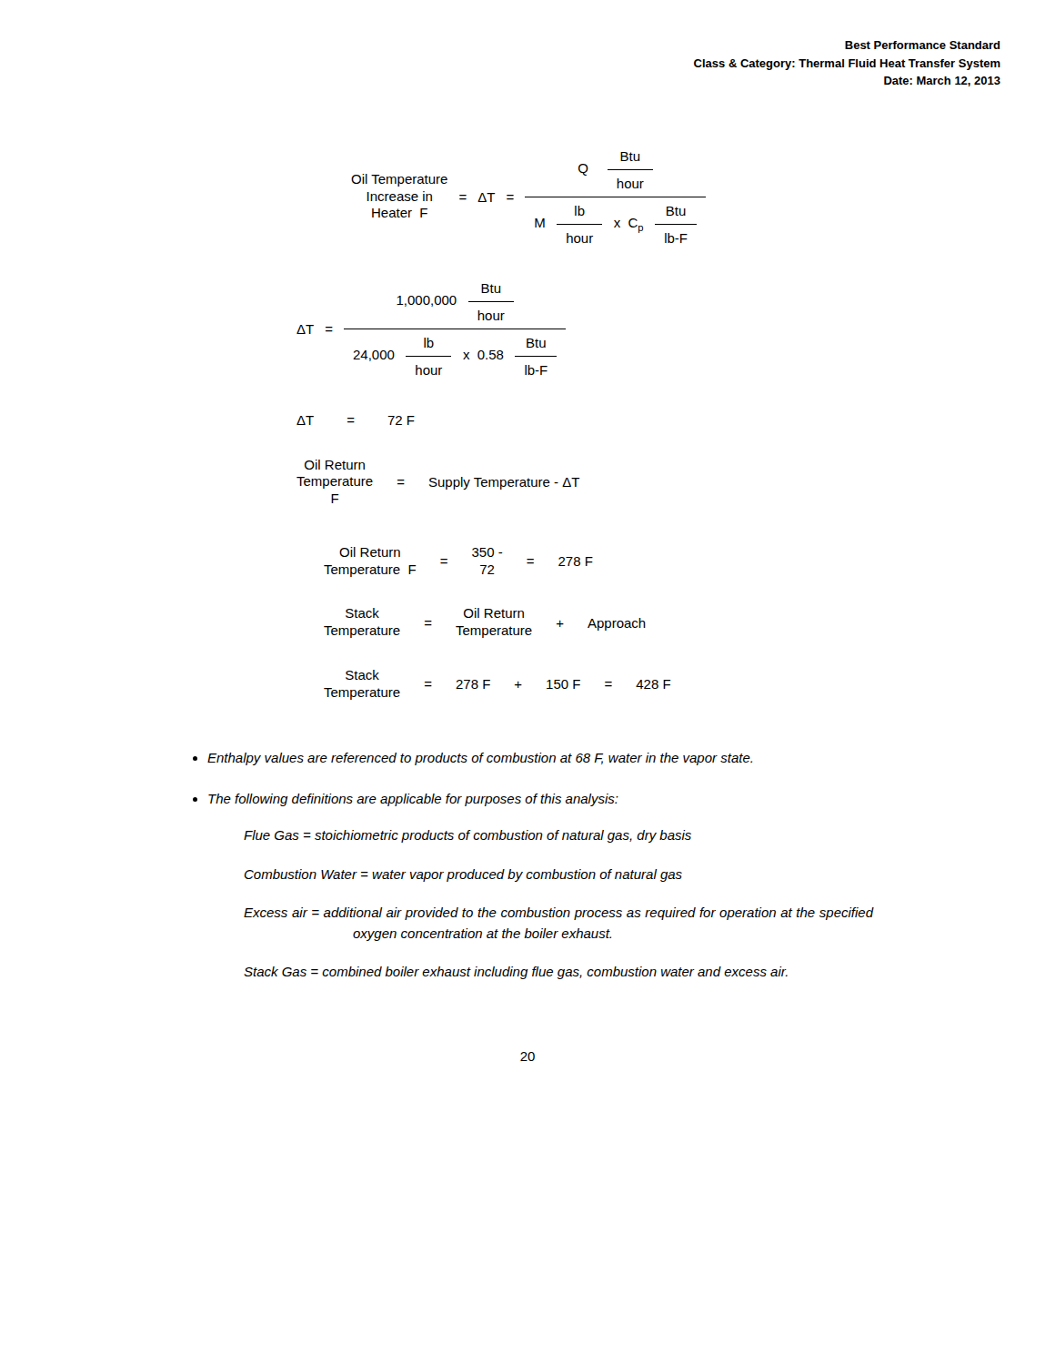Best Performance Standard
Class & Category: Thermal Fluid Heat Transfer System
Date: March 12, 2013
| Oil Temperature Increase in Heater F | = | ΔT | = | Q Btu hour M lb hour x C p Btu lb-F |
| ΔT | = | 1,000,000 Btu hour 24,000 lb hour x 0.58 Btu lb-F |
| ΔT | = | 72 F |
| Oil Return Temperature F | = | Supply Temperature - ΔT |
| Oil Return Temperature F | = | 350 - 72 | = | 278 F |
| Stack Temperature | = | Oil Return Temperature | + | Approach |
| Stack Temperature | = | 278 F | + | 150 F | = | 428 F |
Enthalpy values are referenced to products of combustion at 68 F, water in the vapor state.
The following definitions are applicable for purposes of this analysis:
Flue Gas = stoichiometric products of combustion of natural gas, dry basis
Combustion Water = water vapor produced by combustion of natural gas
Excess air = additional air provided to the combustion process as required for operation at the specified oxygen concentration at the boiler exhaust.
Stack Gas = combined boiler exhaust including flue gas, combustion water and excess air.
20